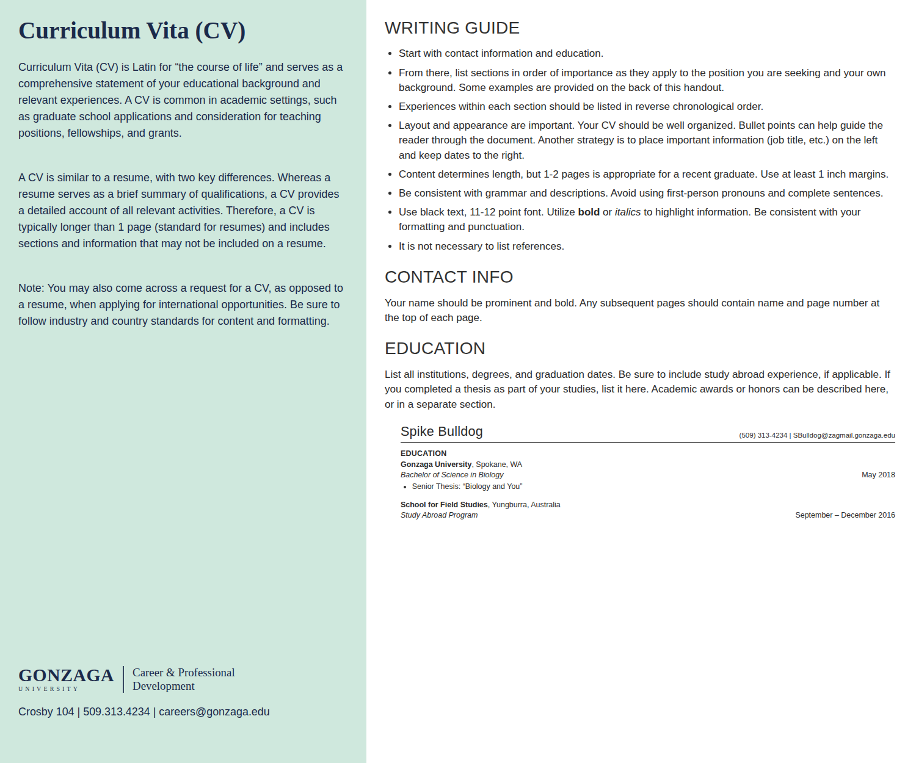Curriculum Vita (CV)
Curriculum Vita (CV) is Latin for “the course of life” and serves as a comprehensive statement of your educational background and relevant experiences. A CV is common in academic settings, such as graduate school applications and consideration for teaching positions, fellowships, and grants.
A CV is similar to a resume, with two key differences. Whereas a resume serves as a brief summary of qualifications, a CV provides a detailed account of all relevant activities. Therefore, a CV is typically longer than 1 page (standard for resumes) and includes sections and information that may not be included on a resume.
Note: You may also come across a request for a CV, as opposed to a resume, when applying for international opportunities. Be sure to follow industry and country standards for content and formatting.
GONZAGA UNIVERSITY
Career & Professional
Development
Crosby 104 | 509.313.4234 | careers@gonzaga.edu
WRITING GUIDE
Start with contact information and education.
From there, list sections in order of importance as they apply to the position you are seeking and your own background. Some examples are provided on the back of this handout.
Experiences within each section should be listed in reverse chronological order.
Layout and appearance are important. Your CV should be well organized. Bullet points can help guide the reader through the document. Another strategy is to place important information (job title, etc.) on the left and keep dates to the right.
Content determines length, but 1-2 pages is appropriate for a recent graduate. Use at least 1 inch margins.
Be consistent with grammar and descriptions. Avoid using first-person pronouns and complete sentences.
Use black text, 11-12 point font. Utilize bold or italics to highlight information. Be consistent with your formatting and punctuation.
It is not necessary to list references.
CONTACT INFO
Your name should be prominent and bold. Any subsequent pages should contain name and page number at the top of each page.
EDUCATION
List all institutions, degrees, and graduation dates. Be sure to include study abroad experience, if applicable. If you completed a thesis as part of your studies, list it here. Academic awards or honors can be described here, or in a separate section.
Spike Bulldog (509) 313-4234 | SBulldog@zagmail.gonzaga.edu
EDUCATION
Gonzaga University, Spokane, WA
Bachelor of Science in Biology May 2018
Senior Thesis: “Biology and You”
School for Field Studies, Yungburra, Australia
Study Abroad Program September – December 2016